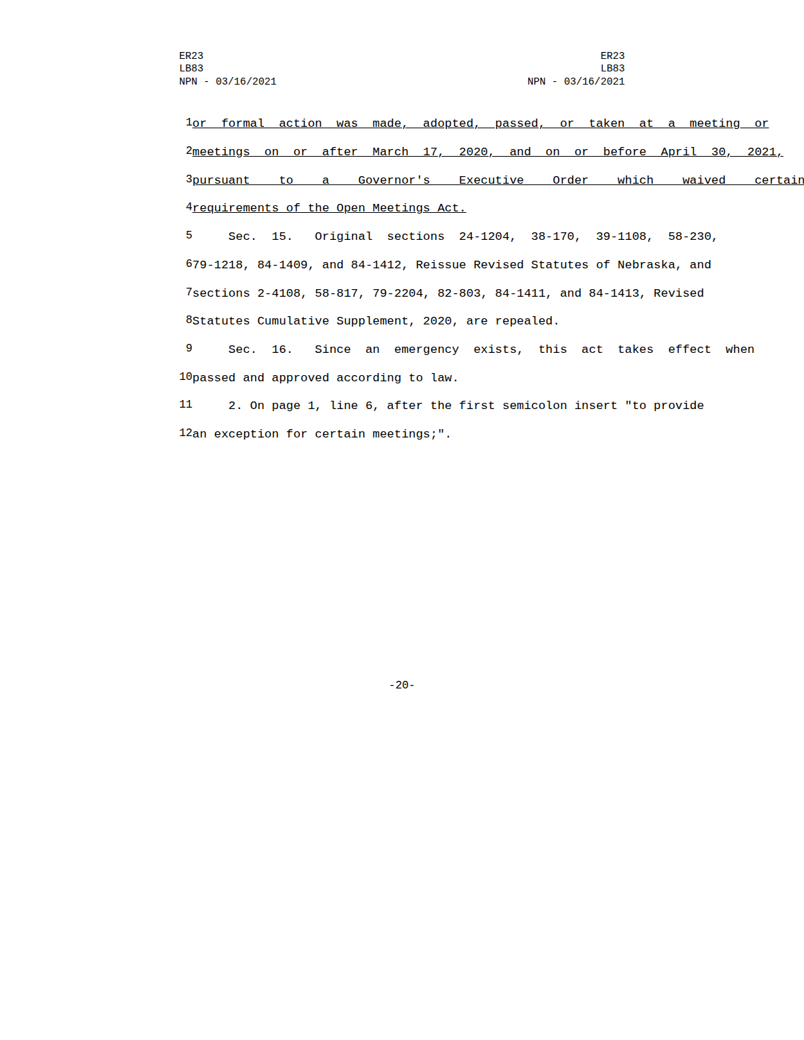ER23 LB83 NPN - 03/16/2021
ER23 LB83 NPN - 03/16/2021
| 1 | or formal action was made, adopted, passed, or taken at a meeting or |
| 2 | meetings on or after March 17, 2020, and on or before April 30, 2021, |
| 3 | pursuant to a Governor's Executive Order which waived certain |
| 4 | requirements of the Open Meetings Act. |
| 5 | Sec. 15. Original sections 24-1204, 38-170, 39-1108, 58-230, |
| 6 | 79-1218, 84-1409, and 84-1412, Reissue Revised Statutes of Nebraska, and |
| 7 | sections 2-4108, 58-817, 79-2204, 82-803, 84-1411, and 84-1413, Revised |
| 8 | Statutes Cumulative Supplement, 2020, are repealed. |
| 9 | Sec. 16. Since an emergency exists, this act takes effect when |
| 10 | passed and approved according to law. |
| 11 | 2. On page 1, line 6, after the first semicolon insert "to provide |
| 12 | an exception for certain meetings;". |
-20-